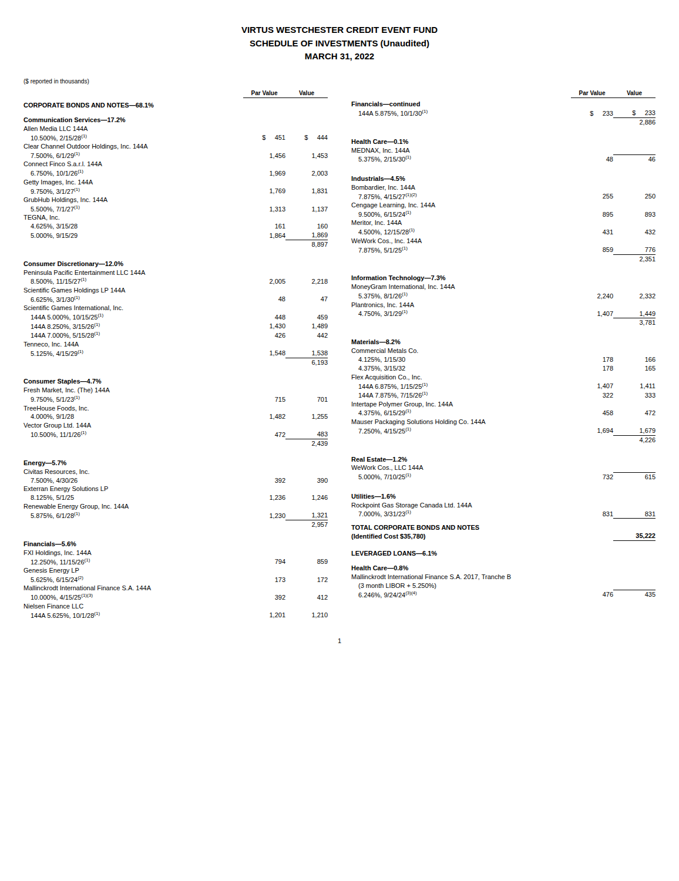VIRTUS WESTCHESTER CREDIT EVENT FUND
SCHEDULE OF INVESTMENTS (Unaudited)
MARCH 31, 2022
($ reported in thousands)
| | Par Value | Value |
| --- | --- | --- |
| CORPORATE BONDS AND NOTES—68.1% | | |
| Communication Services—17.2% | | |
| Allen Media LLC 144A | | |
| 10.500%, 2/15/28 (1) | $ 451 | $ 444 |
| Clear Channel Outdoor Holdings, Inc. 144A | | |
| 7.500%, 6/1/29 (1) | 1,456 | 1,453 |
| Connect Finco S.a.r.l. 144A | | |
| 6.750%, 10/1/26 (1) | 1,969 | 2,003 |
| Getty Images, Inc. 144A | | |
| 9.750%, 3/1/27 (1) | 1,769 | 1,831 |
| GrubHub Holdings, Inc. 144A | | |
| 5.500%, 7/1/27 (1) | 1,313 | 1,137 |
| TEGNA, Inc. | | |
| 4.625%, 3/15/28 | 161 | 160 |
| 5.000%, 9/15/29 | 1,864 | 1,869 |
| | | 8,897 |
| Consumer Discretionary—12.0% | | |
| Peninsula Pacific Entertainment LLC 144A | | |
| 8.500%, 11/15/27 (1) | 2,005 | 2,218 |
| Scientific Games Holdings LP 144A | | |
| 6.625%, 3/1/30 (1) | 48 | 47 |
| Scientific Games International, Inc. | | |
| 144A 5.000%, 10/15/25 (1) | 448 | 459 |
| 144A 8.250%, 3/15/26 (1) | 1,430 | 1,489 |
| 144A 7.000%, 5/15/28 (1) | 426 | 442 |
| Tenneco, Inc. 144A | | |
| 5.125%, 4/15/29 (1) | 1,548 | 1,538 |
| | | 6,193 |
| Consumer Staples—4.7% | | |
| Fresh Market, Inc. (The) 144A | | |
| 9.750%, 5/1/23 (1) | 715 | 701 |
| TreeHouse Foods, Inc. | | |
| 4.000%, 9/1/28 | 1,482 | 1,255 |
| Vector Group Ltd. 144A | | |
| 10.500%, 11/1/26 (1) | 472 | 483 |
| | | 2,439 |
| Energy—5.7% | | |
| Civitas Resources, Inc. | | |
| 7.500%, 4/30/26 | 392 | 390 |
| Exterran Energy Solutions LP | | |
| 8.125%, 5/1/25 | 1,236 | 1,246 |
| Renewable Energy Group, Inc. 144A | | |
| 5.875%, 6/1/28 (1) | 1,230 | 1,321 |
| | | 2,957 |
| Financials—5.6% | | |
| FXI Holdings, Inc. 144A | | |
| 12.250%, 11/15/26 (1) | 794 | 859 |
| Genesis Energy LP | | |
| 5.625%, 6/15/24 (2) | 173 | 172 |
| Mallinckrodt International Finance S.A. 144A | | |
| 10.000%, 4/15/25 (1)(3) | 392 | 412 |
| Nielsen Finance LLC | | |
| 144A 5.625%, 10/1/28 (1) | 1,201 | 1,210 |
| | Par Value | Value |
| --- | --- | --- |
| Financials—continued | | |
| 144A 5.875%, 10/1/30 (1) | $ 233 | $ 233 |
| | | 2,886 |
| Health Care—0.1% | | |
| MEDNAX, Inc. 144A | | |
| 5.375%, 2/15/30 (1) | 48 | 46 |
| Industrials—4.5% | | |
| Bombardier, Inc. 144A | | |
| 7.875%, 4/15/27 (1)(2) | 255 | 250 |
| Cengage Learning, Inc. 144A | | |
| 9.500%, 6/15/24 (1) | 895 | 893 |
| Meritor, Inc. 144A | | |
| 4.500%, 12/15/28 (1) | 431 | 432 |
| WeWork Cos., Inc. 144A | | |
| 7.875%, 5/1/25 (1) | 859 | 776 |
| | | 2,351 |
| Information Technology—7.3% | | |
| MoneyGram International, Inc. 144A | | |
| 5.375%, 8/1/26 (1) | 2,240 | 2,332 |
| Plantronics, Inc. 144A | | |
| 4.750%, 3/1/29 (1) | 1,407 | 1,449 |
| | | 3,781 |
| Materials—8.2% | | |
| Commercial Metals Co. | | |
| 4.125%, 1/15/30 | 178 | 166 |
| 4.375%, 3/15/32 | 178 | 165 |
| Flex Acquisition Co., Inc. | | |
| 144A 6.875%, 1/15/25 (1) | 1,407 | 1,411 |
| 144A 7.875%, 7/15/26 (1) | 322 | 333 |
| Intertape Polymer Group, Inc. 144A | | |
| 4.375%, 6/15/29 (1) | 458 | 472 |
| Mauser Packaging Solutions Holding Co. 144A | | |
| 7.250%, 4/15/25 (1) | 1,694 | 1,679 |
| | | 4,226 |
| Real Estate—1.2% | | |
| WeWork Cos., LLC 144A | | |
| 5.000%, 7/10/25 (1) | 732 | 615 |
| Utilities—1.6% | | |
| Rockpoint Gas Storage Canada Ltd. 144A | | |
| 7.000%, 3/31/23 (1) | 831 | 831 |
| TOTAL CORPORATE BONDS AND NOTES (Identified Cost $35,780) | | 35,222 |
| LEVERAGED LOANS—6.1% | | |
| Health Care—0.8% | | |
| Mallinckrodt International Finance S.A. 2017, Tranche B | | |
| (3 month LIBOR + 5.250%) | | |
| 6.246%, 9/24/24 (3)(4) | 476 | 435 |
1